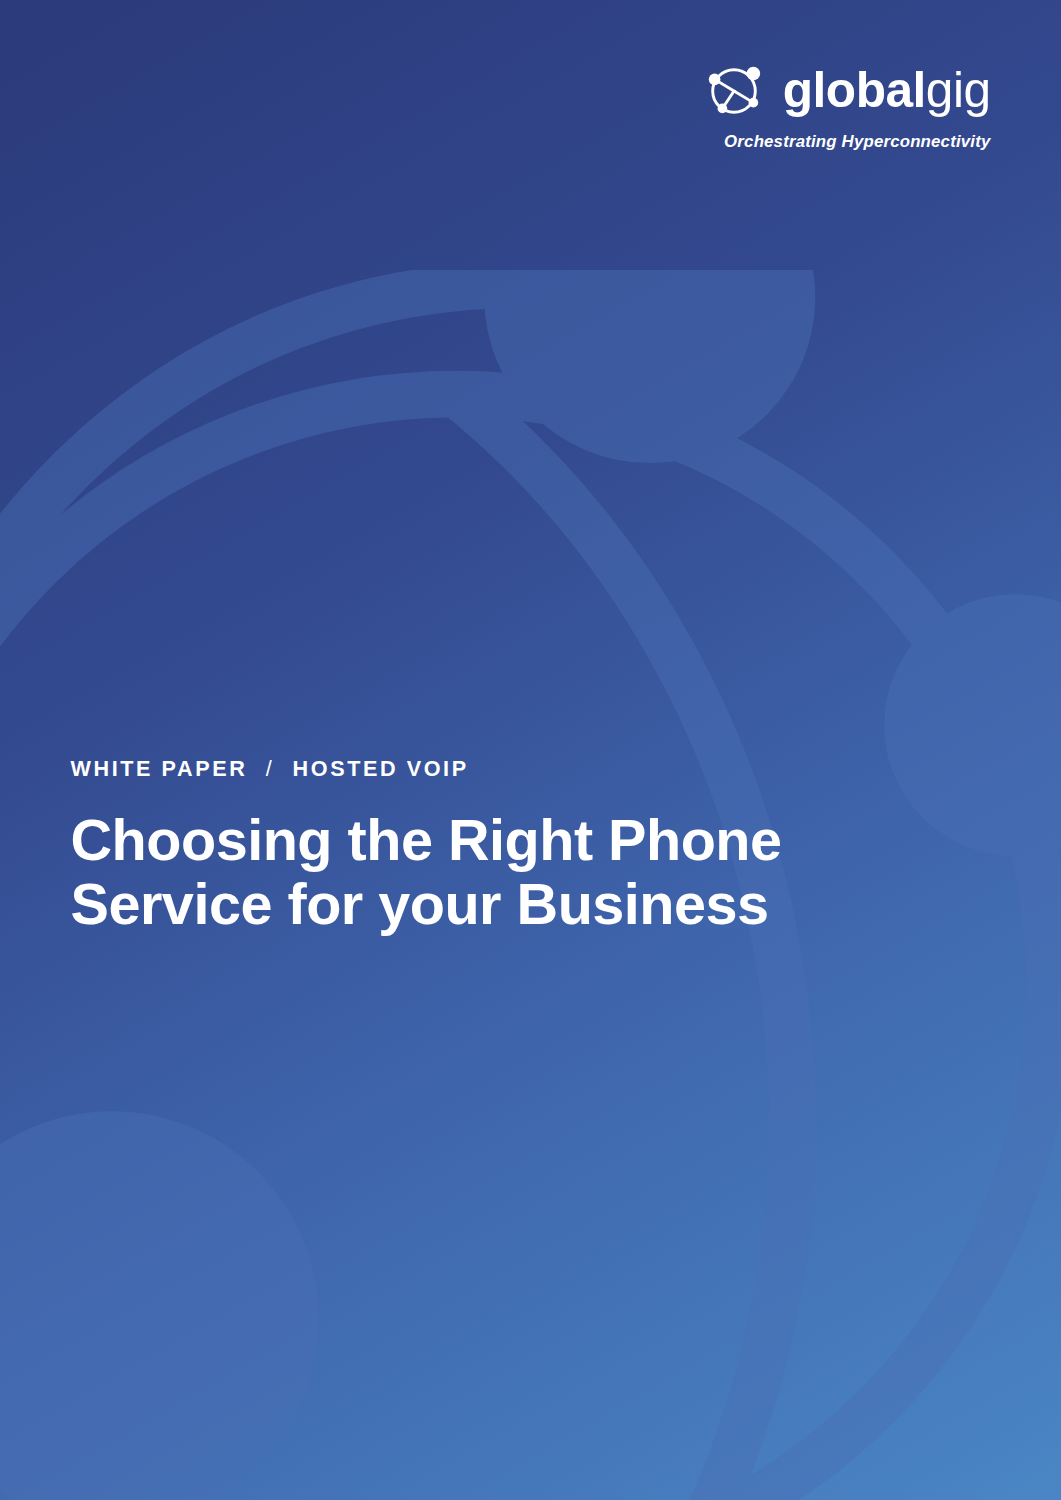globalgig
Orchestrating Hyperconnectivity
White Paper / Hosted VoIP
Choosing the Right Phone
Service for your Business